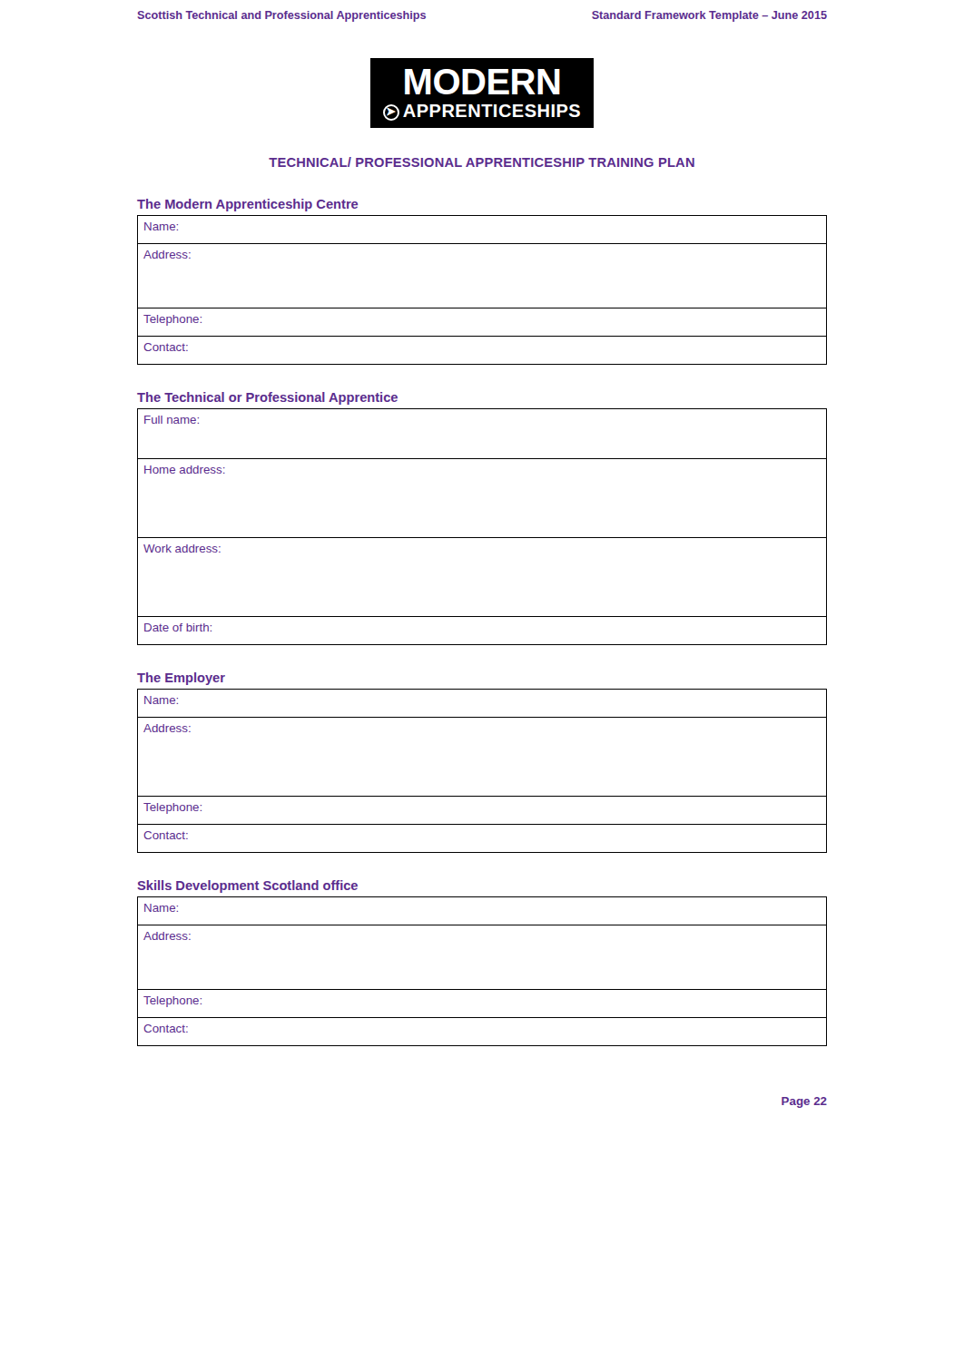Scottish Technical and Professional Apprenticeships
Standard Framework Template – June 2015
MODERN ➤APPRENTICESHIPS
TECHNICAL/ PROFESSIONAL APPRENTICESHIP TRAINING PLAN
The Modern Apprenticeship Centre
| Name: |
| Address: |
| Telephone: |
| Contact: |
The Technical or Professional Apprentice
| Full name: |
| Home address: |
| Work address: |
| Date of birth: |
The Employer
| Name: |
| Address: |
| Telephone: |
| Contact: |
Skills Development Scotland office
| Name: |
| Address: |
| Telephone: |
| Contact: |
Page 22